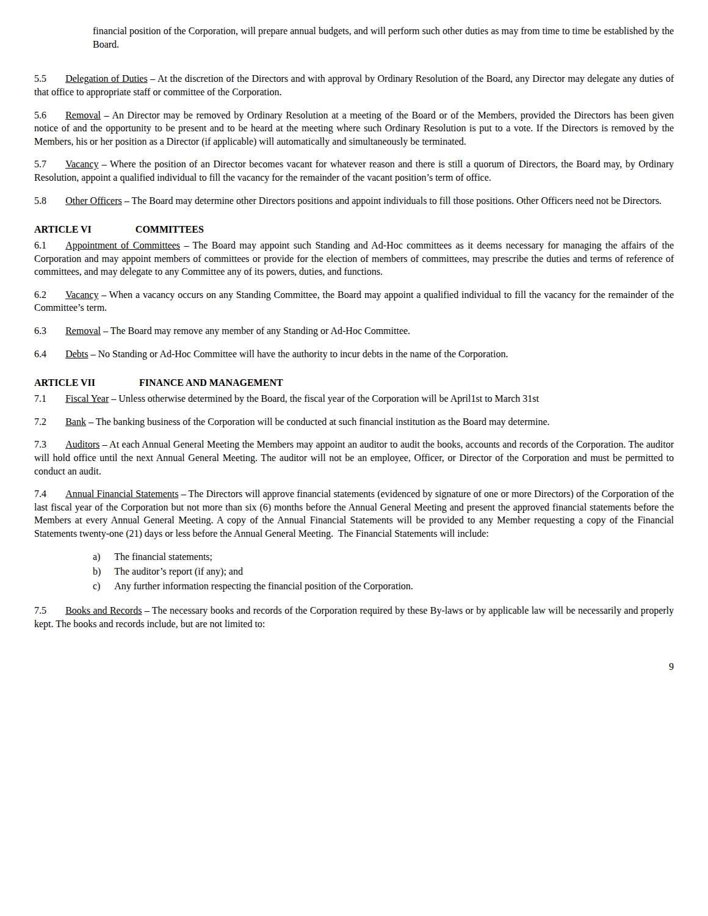financial position of the Corporation, will prepare annual budgets, and will perform such other duties as may from time to time be established by the Board.
5.5 Delegation of Duties – At the discretion of the Directors and with approval by Ordinary Resolution of the Board, any Director may delegate any duties of that office to appropriate staff or committee of the Corporation.
5.6 Removal – An Director may be removed by Ordinary Resolution at a meeting of the Board or of the Members, provided the Directors has been given notice of and the opportunity to be present and to be heard at the meeting where such Ordinary Resolution is put to a vote. If the Directors is removed by the Members, his or her position as a Director (if applicable) will automatically and simultaneously be terminated.
5.7 Vacancy – Where the position of an Director becomes vacant for whatever reason and there is still a quorum of Directors, the Board may, by Ordinary Resolution, appoint a qualified individual to fill the vacancy for the remainder of the vacant position’s term of office.
5.8 Other Officers – The Board may determine other Directors positions and appoint individuals to fill those positions. Other Officers need not be Directors.
ARTICLE VICOMMITTEES
6.1 Appointment of Committees – The Board may appoint such Standing and Ad-Hoc committees as it deems necessary for managing the affairs of the Corporation and may appoint members of committees or provide for the election of members of committees, may prescribe the duties and terms of reference of committees, and may delegate to any Committee any of its powers, duties, and functions.
6.2 Vacancy – When a vacancy occurs on any Standing Committee, the Board may appoint a qualified individual to fill the vacancy for the remainder of the Committee’s term.
6.3 Removal – The Board may remove any member of any Standing or Ad-Hoc Committee.
6.4 Debts – No Standing or Ad-Hoc Committee will have the authority to incur debts in the name of the Corporation.
ARTICLE VIIFINANCE AND MANAGEMENT
7.1 Fiscal Year – Unless otherwise determined by the Board, the fiscal year of the Corporation will be April1st to March 31st
7.2 Bank – The banking business of the Corporation will be conducted at such financial institution as the Board may determine.
7.3 Auditors – At each Annual General Meeting the Members may appoint an auditor to audit the books, accounts and records of the Corporation. The auditor will hold office until the next Annual General Meeting. The auditor will not be an employee, Officer, or Director of the Corporation and must be permitted to conduct an audit.
7.4 Annual Financial Statements – The Directors will approve financial statements (evidenced by signature of one or more Directors) of the Corporation of the last fiscal year of the Corporation but not more than six (6) months before the Annual General Meeting and present the approved financial statements before the Members at every Annual General Meeting. A copy of the Annual Financial Statements will be provided to any Member requesting a copy of the Financial Statements twenty-one (21) days or less before the Annual General Meeting. The Financial Statements will include:
a) The financial statements;
b) The auditor’s report (if any); and
c) Any further information respecting the financial position of the Corporation.
7.5 Books and Records – The necessary books and records of the Corporation required by these By-laws or by applicable law will be necessarily and properly kept. The books and records include, but are not limited to:
9